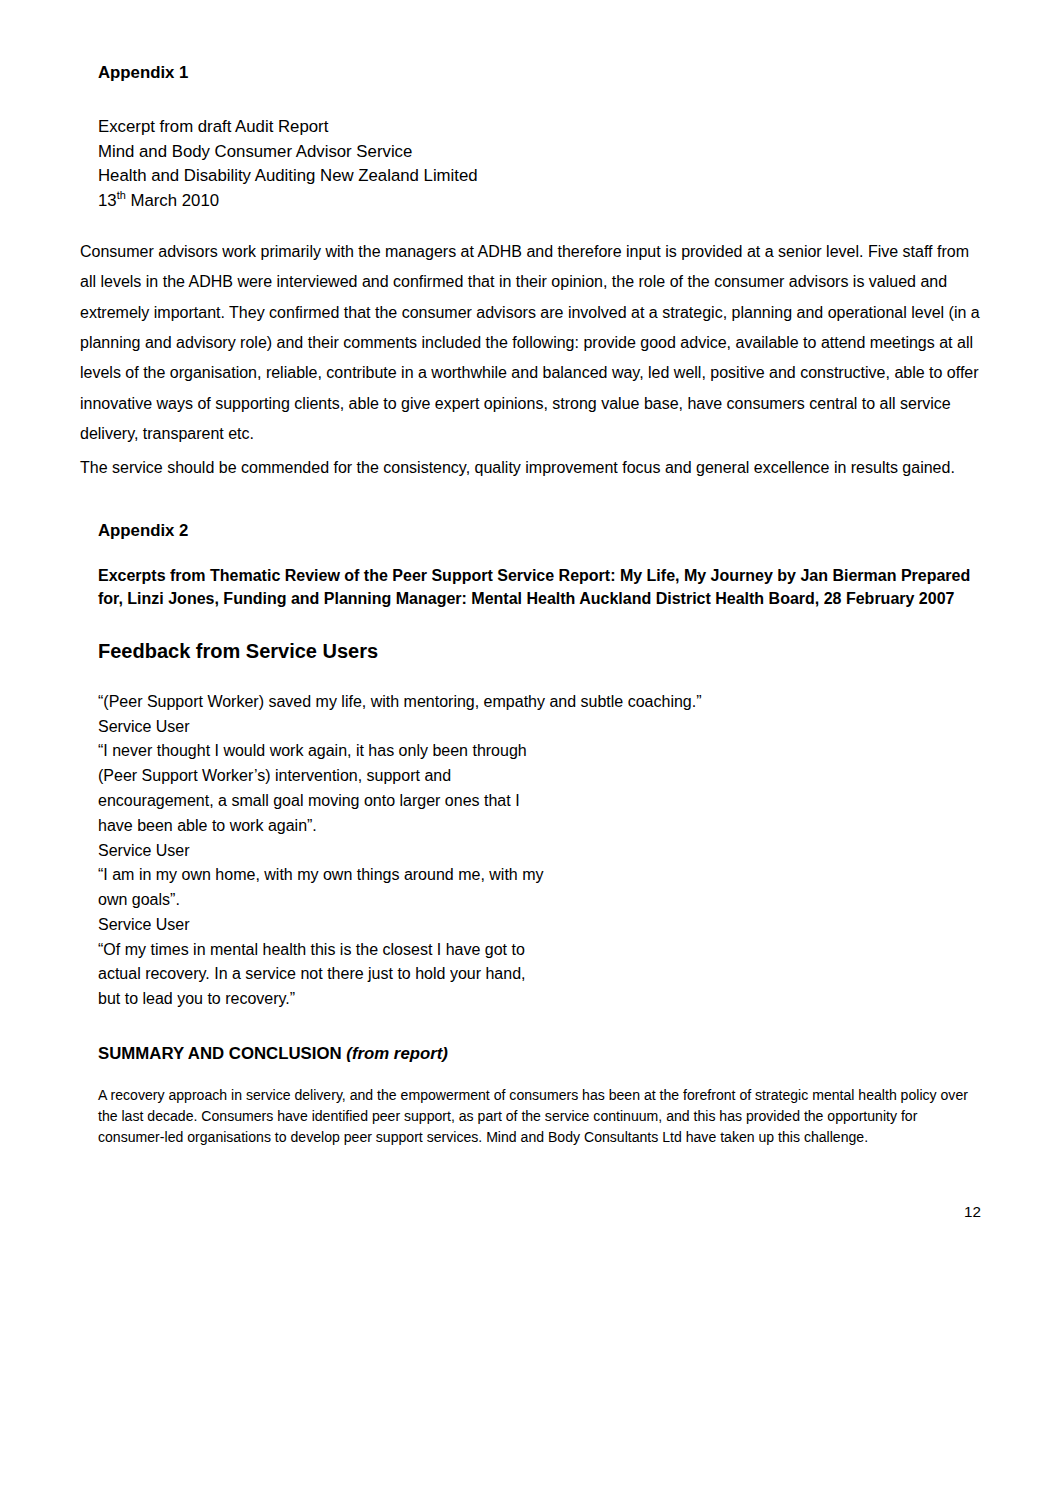Appendix 1
Excerpt from draft Audit Report Mind and Body Consumer Advisor Service Health and Disability Auditing New Zealand Limited 13th March 2010
Consumer advisors work primarily with the managers at ADHB and therefore input is provided at a senior level. Five staff from all levels in the ADHB were interviewed and confirmed that in their opinion, the role of the consumer advisors is valued and extremely important. They confirmed that the consumer advisors are involved at a strategic, planning and operational level (in a planning and advisory role) and their comments included the following: provide good advice, available to attend meetings at all levels of the organisation, reliable, contribute in a worthwhile and balanced way, led well, positive and constructive, able to offer innovative ways of supporting clients, able to give expert opinions, strong value base, have consumers central to all service delivery, transparent etc.
The service should be commended for the consistency, quality improvement focus and general excellence in results gained.
Appendix 2
Excerpts from Thematic Review of the Peer Support Service Report: My Life, My Journey by Jan Bierman Prepared for, Linzi Jones, Funding and Planning Manager: Mental Health Auckland District Health Board, 28 February 2007
Feedback from Service Users
“(Peer Support Worker) saved my life, with mentoring, empathy and subtle coaching.”
Service User
“I never thought I would work again, it has only been through
(Peer Support Worker’s) intervention, support and
encouragement, a small goal moving onto larger ones that I
have been able to work again”.
Service User
“I am in my own home, with my own things around me, with my
own goals”.
Service User
“Of my times in mental health this is the closest I have got to
actual recovery. In a service not there just to hold your hand,
but to lead you to recovery.”
SUMMARY AND CONCLUSION (from report)
A recovery approach in service delivery, and the empowerment of consumers has been at the forefront of strategic mental health policy over the last decade. Consumers have identified peer support, as part of the service continuum, and this has provided the opportunity for consumer-led organisations to develop peer support services. Mind and Body Consultants Ltd have taken up this challenge.
12